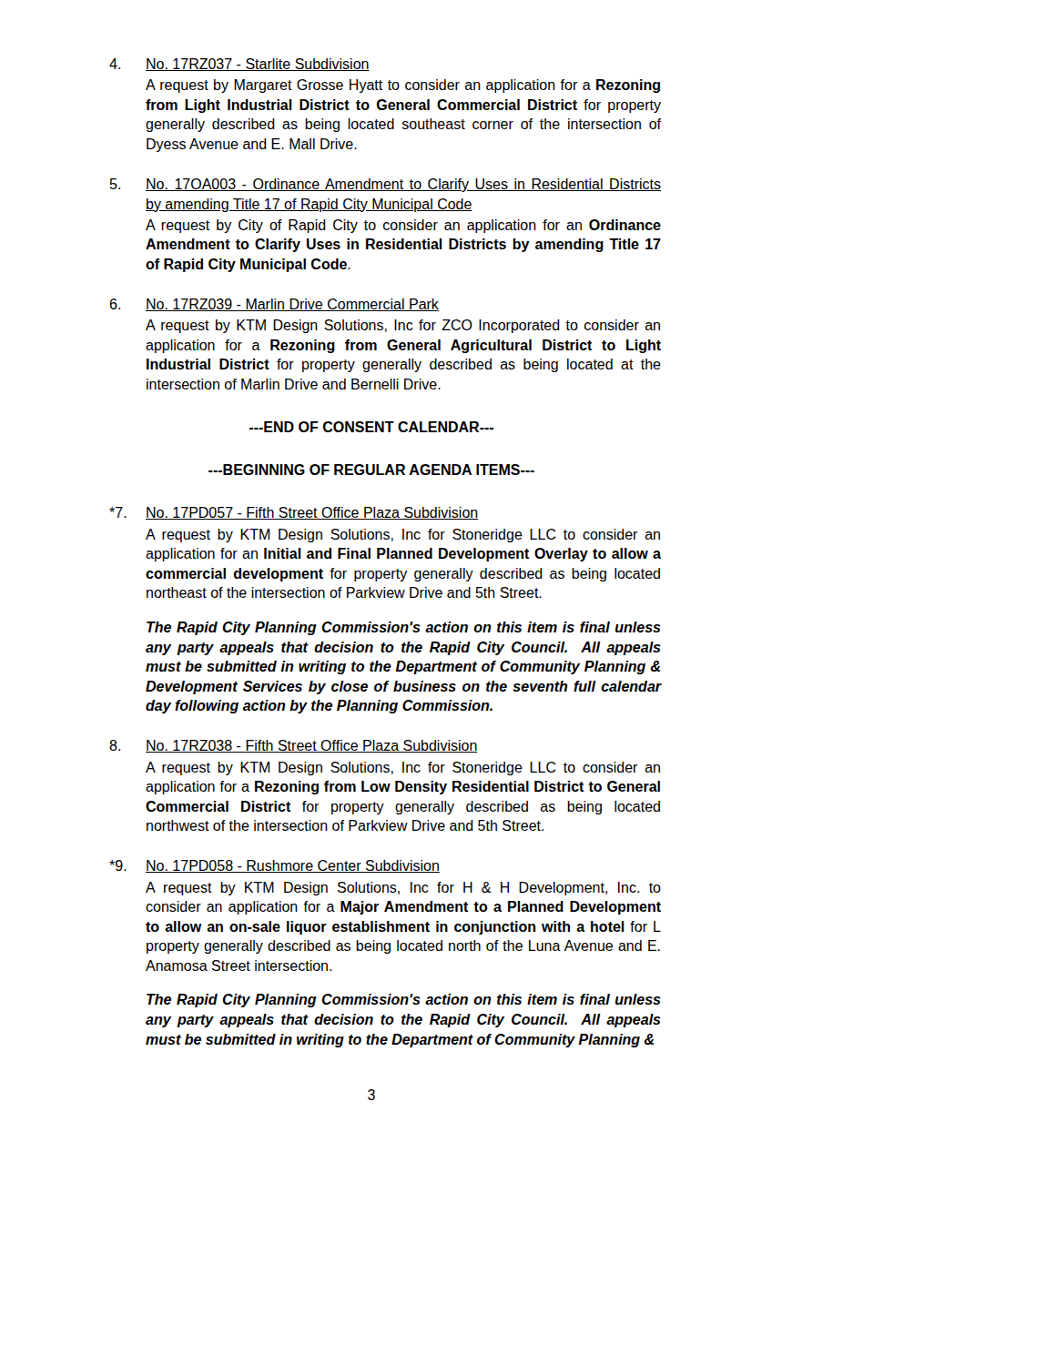4.
No. 17RZ037 - Starlite Subdivision
A request by Margaret Grosse Hyatt to consider an application for a Rezoning from Light Industrial District to General Commercial District for property generally described as being located southeast corner of the intersection of Dyess Avenue and E. Mall Drive.
5.
No. 17OA003 - Ordinance Amendment to Clarify Uses in Residential Districts by amending Title 17 of Rapid City Municipal Code
A request by City of Rapid City to consider an application for an Ordinance Amendment to Clarify Uses in Residential Districts by amending Title 17 of Rapid City Municipal Code.
6.
No. 17RZ039 - Marlin Drive Commercial Park
A request by KTM Design Solutions, Inc for ZCO Incorporated to consider an application for a Rezoning from General Agricultural District to Light Industrial District for property generally described as being located at the intersection of Marlin Drive and Bernelli Drive.
---END OF CONSENT CALENDAR---
---BEGINNING OF REGULAR AGENDA ITEMS---
*7.
No. 17PD057 - Fifth Street Office Plaza Subdivision
A request by KTM Design Solutions, Inc for Stoneridge LLC to consider an application for an Initial and Final Planned Development Overlay to allow a commercial development for property generally described as being located northeast of the intersection of Parkview Drive and 5th Street.
The Rapid City Planning Commission's action on this item is final unless any party appeals that decision to the Rapid City Council. All appeals must be submitted in writing to the Department of Community Planning & Development Services by close of business on the seventh full calendar day following action by the Planning Commission.
8.
No. 17RZ038 - Fifth Street Office Plaza Subdivision
A request by KTM Design Solutions, Inc for Stoneridge LLC to consider an application for a Rezoning from Low Density Residential District to General Commercial District for property generally described as being located northwest of the intersection of Parkview Drive and 5th Street.
*9.
No. 17PD058 - Rushmore Center Subdivision
A request by KTM Design Solutions, Inc for H & H Development, Inc. to consider an application for a Major Amendment to a Planned Development to allow an on-sale liquor establishment in conjunction with a hotel for L property generally described as being located north of the Luna Avenue and E. Anamosa Street intersection.
The Rapid City Planning Commission's action on this item is final unless any party appeals that decision to the Rapid City Council. All appeals must be submitted in writing to the Department of Community Planning &
3